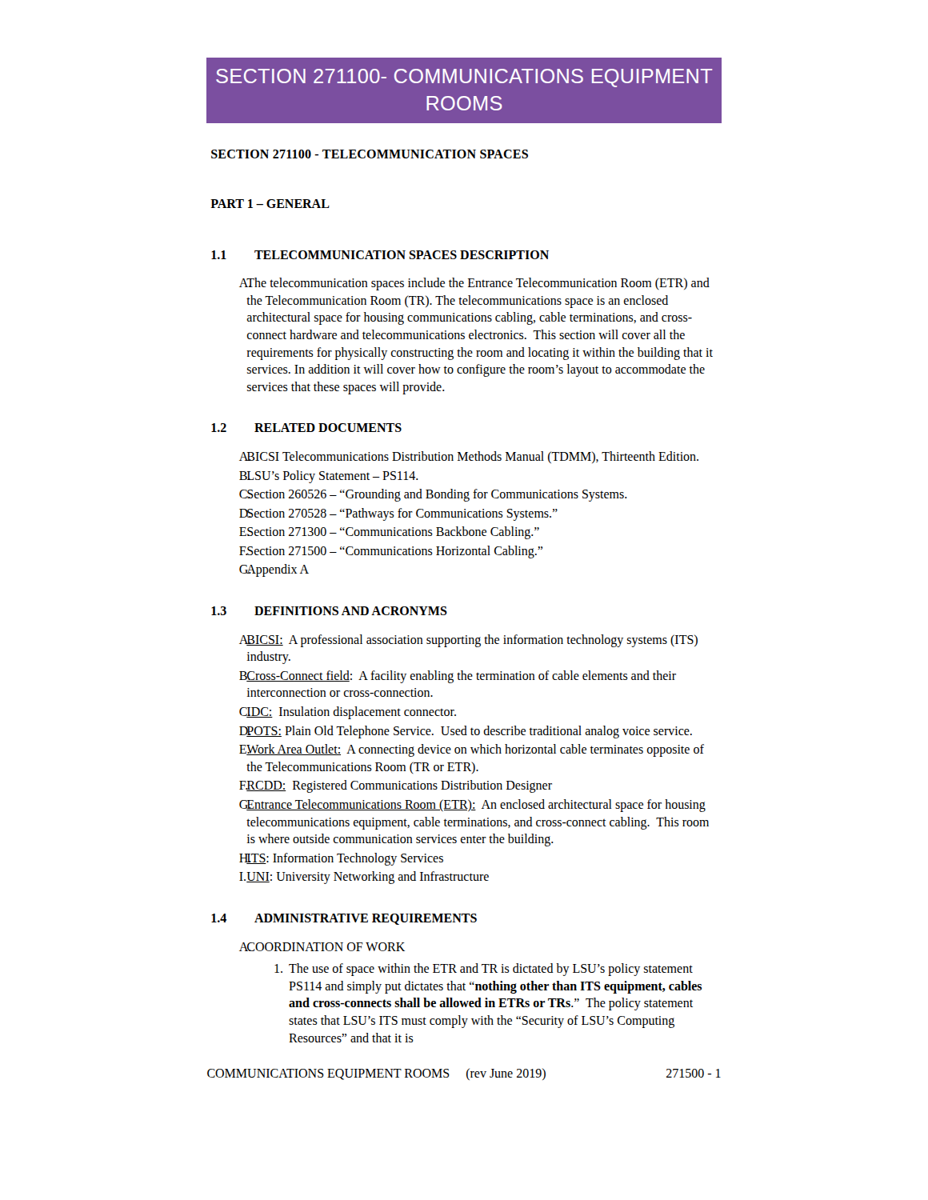SECTION 271100- COMMUNICATIONS EQUIPMENT ROOMS
SECTION 271100 - TELECOMMUNICATION SPACES
PART 1 – GENERAL
1.1 TELECOMMUNICATION SPACES DESCRIPTION
A. The telecommunication spaces include the Entrance Telecommunication Room (ETR) and the Telecommunication Room (TR). The telecommunications space is an enclosed architectural space for housing communications cabling, cable terminations, and cross-connect hardware and telecommunications electronics. This section will cover all the requirements for physically constructing the room and locating it within the building that it services. In addition it will cover how to configure the room’s layout to accommodate the services that these spaces will provide.
1.2 RELATED DOCUMENTS
A. BICSI Telecommunications Distribution Methods Manual (TDMM), Thirteenth Edition.
B. LSU’s Policy Statement – PS114.
C. Section 260526 – “Grounding and Bonding for Communications Systems.
D. Section 270528 – “Pathways for Communications Systems.”
E. Section 271300 – “Communications Backbone Cabling.”
F. Section 271500 – “Communications Horizontal Cabling.”
G. Appendix A
1.3 DEFINITIONS AND ACRONYMS
A. BICSI: A professional association supporting the information technology systems (ITS) industry.
B. Cross-Connect field: A facility enabling the termination of cable elements and their interconnection or cross-connection.
C. IDC: Insulation displacement connector.
D. POTS: Plain Old Telephone Service. Used to describe traditional analog voice service.
E. Work Area Outlet: A connecting device on which horizontal cable terminates opposite of the Telecommunications Room (TR or ETR).
F. RCDD: Registered Communications Distribution Designer
G. Entrance Telecommunications Room (ETR): An enclosed architectural space for housing telecommunications equipment, cable terminations, and cross-connect cabling. This room is where outside communication services enter the building.
H. ITS: Information Technology Services
I. UNI: University Networking and Infrastructure
1.4 ADMINISTRATIVE REQUIREMENTS
A. COORDINATION OF WORK
1. The use of space within the ETR and TR is dictated by LSU’s policy statement PS114 and simply put dictates that “nothing other than ITS equipment, cables and cross-connects shall be allowed in ETRs or TRs.” The policy statement states that LSU’s ITS must comply with the “Security of LSU’s Computing Resources” and that it is
COMMUNICATIONS EQUIPMENT ROOMS (rev June 2019) 271500 - 1